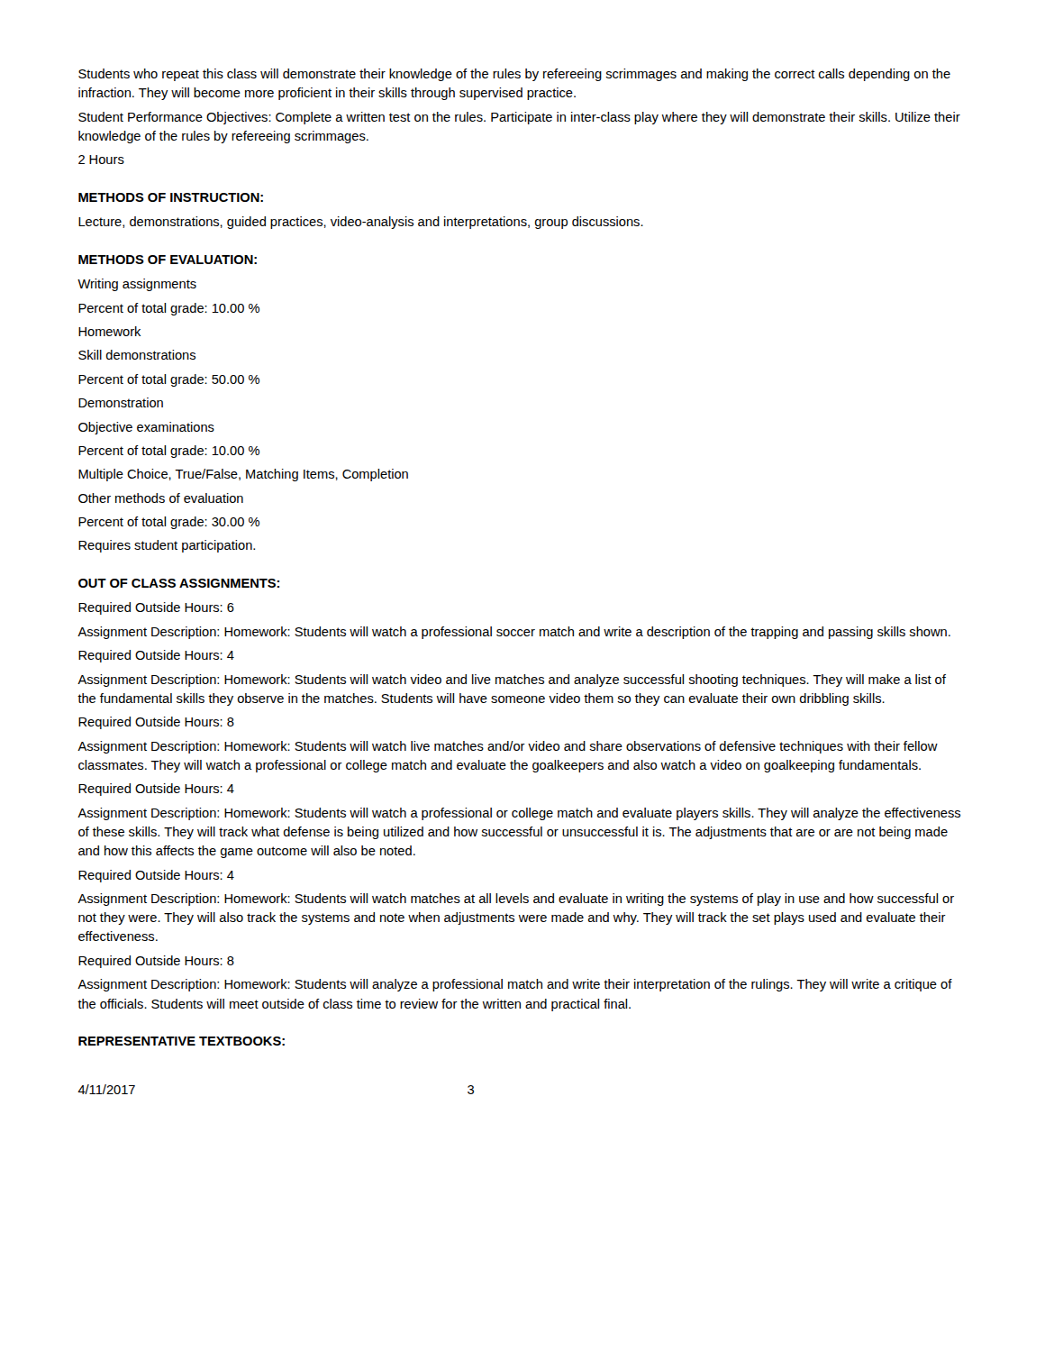Students who repeat this class will demonstrate their knowledge of the rules by refereeing scrimmages and making the correct calls depending on the infraction. They will become more proficient in their skills through supervised practice.
Student Performance Objectives: Complete a written test on the rules. Participate in inter-class play where they will demonstrate their skills. Utilize their knowledge of the rules by refereeing scrimmages.
2 Hours
Methods of Instruction:
Lecture, demonstrations, guided practices, video-analysis and interpretations, group discussions.
Methods of Evaluation:
Writing assignments
Percent of total grade: 10.00 %
Homework
Skill demonstrations
Percent of total grade: 50.00 %
Demonstration
Objective examinations
Percent of total grade: 10.00 %
Multiple Choice, True/False, Matching Items, Completion
Other methods of evaluation
Percent of total grade: 30.00 %
Requires student participation.
Out of Class Assignments:
Required Outside Hours: 6
Assignment Description: Homework: Students will watch a professional soccer match and write a description of the trapping and passing skills shown.
Required Outside Hours: 4
Assignment Description: Homework: Students will watch video and live matches and analyze successful shooting techniques. They will make a list of the fundamental skills they observe in the matches. Students will have someone video them so they can evaluate their own dribbling skills.
Required Outside Hours: 8
Assignment Description: Homework: Students will watch live matches and/or video and share observations of defensive techniques with their fellow classmates. They will watch a professional or college match and evaluate the goalkeepers and also watch a video on goalkeeping fundamentals.
Required Outside Hours: 4
Assignment Description: Homework: Students will watch a professional or college match and evaluate players skills. They will analyze the effectiveness of these skills. They will track what defense is being utilized and how successful or unsuccessful it is. The adjustments that are or are not being made and how this affects the game outcome will also be noted.
Required Outside Hours: 4
Assignment Description: Homework: Students will watch matches at all levels and evaluate in writing the systems of play in use and how successful or not they were. They will also track the systems and note when adjustments were made and why. They will track the set plays used and evaluate their effectiveness.
Required Outside Hours: 8
Assignment Description: Homework: Students will analyze a professional match and write their interpretation of the rulings. They will write a critique of the officials. Students will meet outside of class time to review for the written and practical final.
Representative Textbooks:
4/11/2017 3